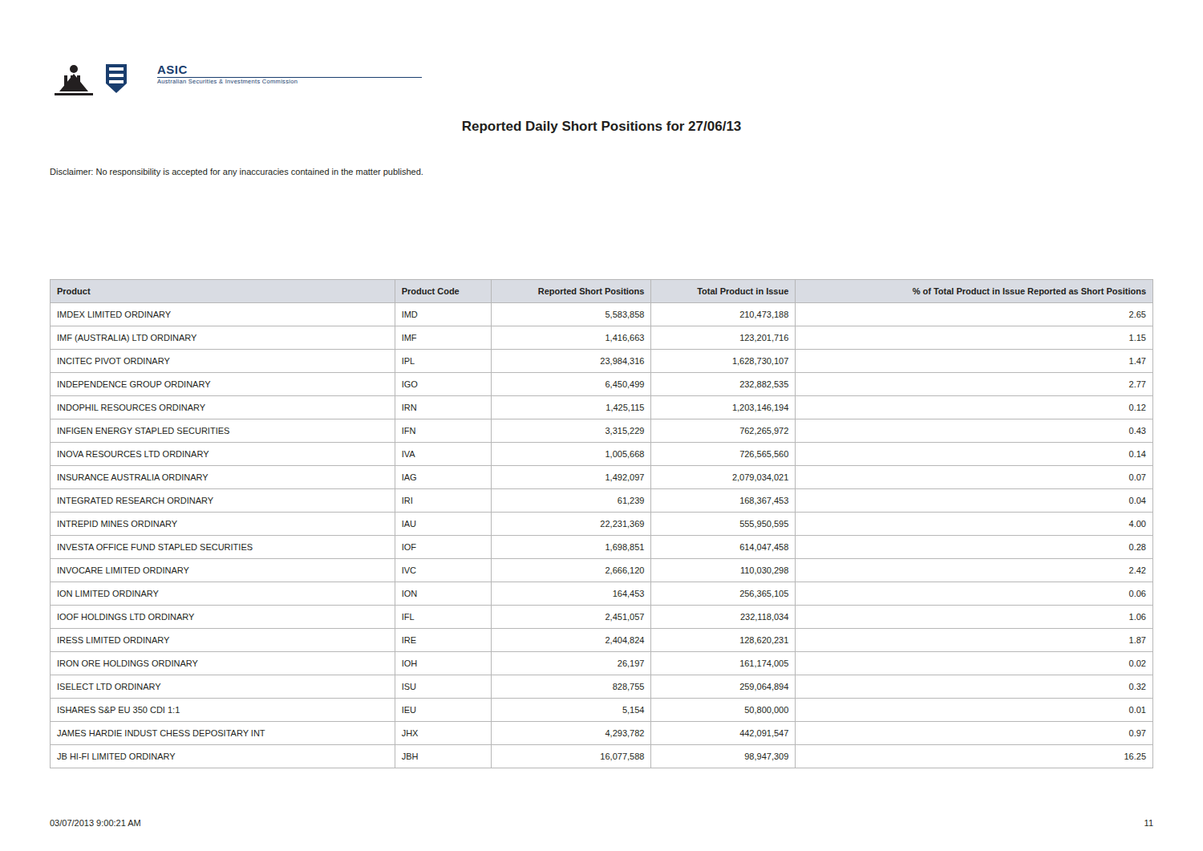ASIC
Australian Securities & Investments Commission
Reported Daily Short Positions for 27/06/13
Disclaimer: No responsibility is accepted for any inaccuracies contained in the matter published.
| Product | Product Code | Reported Short Positions | Total Product in Issue | % of Total Product in Issue Reported as Short Positions |
| --- | --- | --- | --- | --- |
| IMDEX LIMITED ORDINARY | IMD | 5,583,858 | 210,473,188 | 2.65 |
| IMF (AUSTRALIA) LTD ORDINARY | IMF | 1,416,663 | 123,201,716 | 1.15 |
| INCITEC PIVOT ORDINARY | IPL | 23,984,316 | 1,628,730,107 | 1.47 |
| INDEPENDENCE GROUP ORDINARY | IGO | 6,450,499 | 232,882,535 | 2.77 |
| INDOPHIL RESOURCES ORDINARY | IRN | 1,425,115 | 1,203,146,194 | 0.12 |
| INFIGEN ENERGY STAPLED SECURITIES | IFN | 3,315,229 | 762,265,972 | 0.43 |
| INOVA RESOURCES LTD ORDINARY | IVA | 1,005,668 | 726,565,560 | 0.14 |
| INSURANCE AUSTRALIA ORDINARY | IAG | 1,492,097 | 2,079,034,021 | 0.07 |
| INTEGRATED RESEARCH ORDINARY | IRI | 61,239 | 168,367,453 | 0.04 |
| INTREPID MINES ORDINARY | IAU | 22,231,369 | 555,950,595 | 4.00 |
| INVESTA OFFICE FUND STAPLED SECURITIES | IOF | 1,698,851 | 614,047,458 | 0.28 |
| INVOCARE LIMITED ORDINARY | IVC | 2,666,120 | 110,030,298 | 2.42 |
| ION LIMITED ORDINARY | ION | 164,453 | 256,365,105 | 0.06 |
| IOOF HOLDINGS LTD ORDINARY | IFL | 2,451,057 | 232,118,034 | 1.06 |
| IRESS LIMITED ORDINARY | IRE | 2,404,824 | 128,620,231 | 1.87 |
| IRON ORE HOLDINGS ORDINARY | IOH | 26,197 | 161,174,005 | 0.02 |
| ISELECT LTD ORDINARY | ISU | 828,755 | 259,064,894 | 0.32 |
| ISHARES S&P EU 350 CDI 1:1 | IEU | 5,154 | 50,800,000 | 0.01 |
| JAMES HARDIE INDUST CHESS DEPOSITARY INT | JHX | 4,293,782 | 442,091,547 | 0.97 |
| JB HI-FI LIMITED ORDINARY | JBH | 16,077,588 | 98,947,309 | 16.25 |
03/07/2013 9:00:21 AM
11